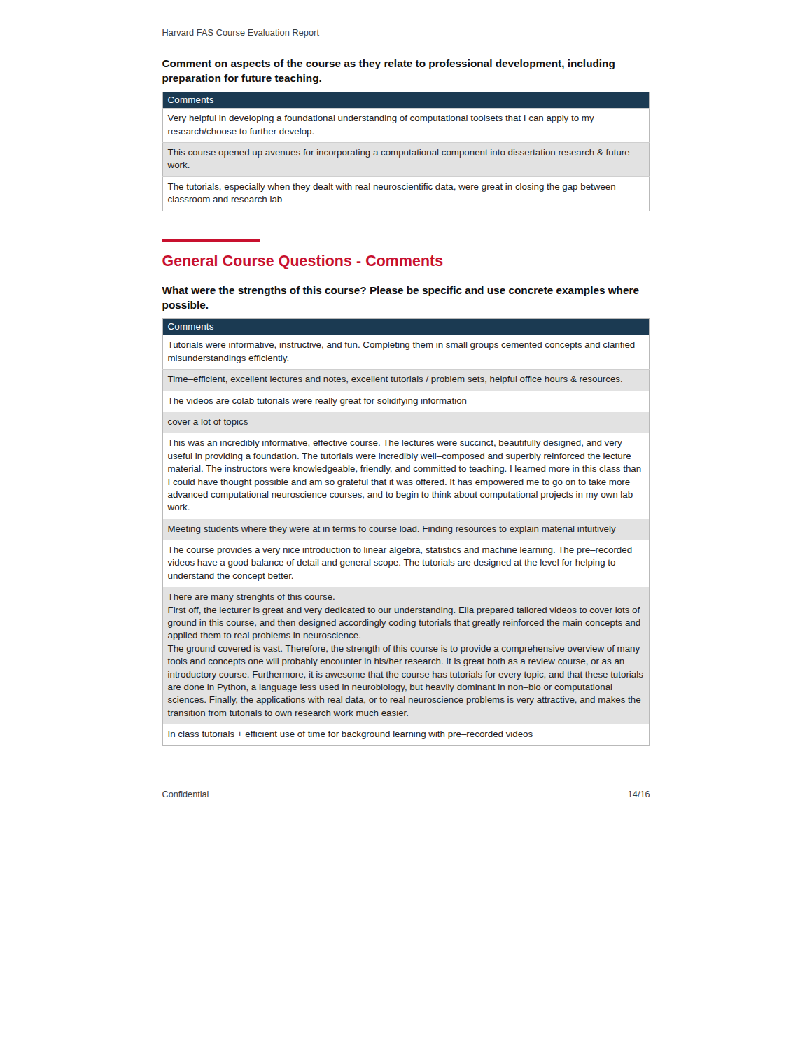Harvard FAS Course Evaluation Report
Comment on aspects of the course as they relate to professional development, including preparation for future teaching.
| Comments |
| --- |
| Very helpful in developing a foundational understanding of computational toolsets that I can apply to my research/choose to further develop. |
| This course opened up avenues for incorporating a computational component into dissertation research & future work. |
| The tutorials, especially when they dealt with real neuroscientific data, were great in closing the gap between classroom and research lab |
General Course Questions - Comments
What were the strengths of this course? Please be specific and use concrete examples where possible.
| Comments |
| --- |
| Tutorials were informative, instructive, and fun. Completing them in small groups cemented concepts and clarified misunderstandings efficiently. |
| Time–efficient, excellent lectures and notes, excellent tutorials / problem sets, helpful office hours & resources. |
| The videos are colab tutorials were really great for solidifying information |
| cover a lot of topics |
| This was an incredibly informative, effective course. The lectures were succinct, beautifully designed, and very useful in providing a foundation. The tutorials were incredibly well–composed and superbly reinforced the lecture material. The instructors were knowledgeable, friendly, and committed to teaching. I learned more in this class than I could have thought possible and am so grateful that it was offered. It has empowered me to go on to take more advanced computational neuroscience courses, and to begin to think about computational projects in my own lab work. |
| Meeting students where they were at in terms fo course load. Finding resources to explain material intuitively |
| The course provides a very nice introduction to linear algebra, statistics and machine learning. The pre–recorded videos have a good balance of detail and general scope. The tutorials are designed at the level for helping to understand the concept better. |
| There are many strenghts of this course. First off, the lecturer is great and very dedicated to our understanding. Ella prepared tailored videos to cover lots of ground in this course, and then designed accordingly coding tutorials that greatly reinforced the main concepts and applied them to real problems in neuroscience. The ground covered is vast. Therefore, the strength of this course is to provide a comprehensive overview of many tools and concepts one will probably encounter in his/her research. It is great both as a review course, or as an introductory course. Furthermore, it is awesome that the course has tutorials for every topic, and that these tutorials are done in Python, a language less used in neurobiology, but heavily dominant in non–bio or computational sciences. Finally, the applications with real data, or to real neuroscience problems is very attractive, and makes the transition from tutorials to own research work much easier. |
| In class tutorials + efficient use of time for background learning with pre–recorded videos |
Confidential 14/16